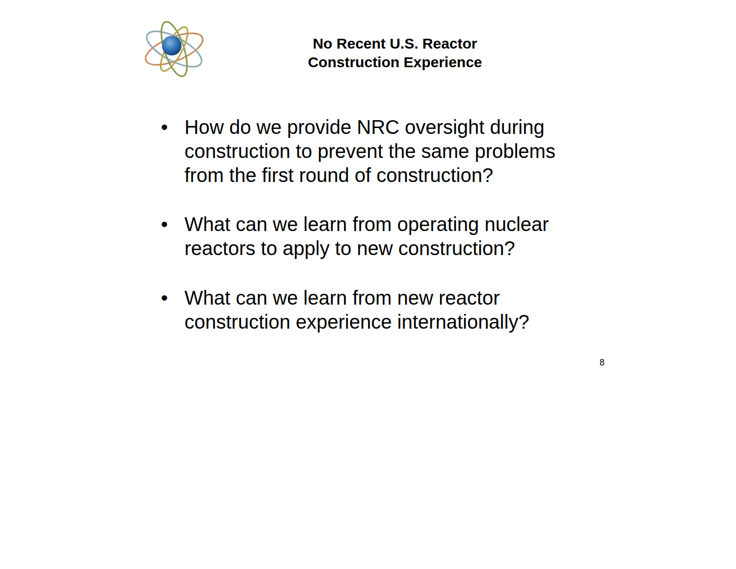No Recent U.S. Reactor
Construction Experience
How do we provide NRC oversight during construction to prevent the same problems from the first round of construction?
What can we learn from operating nuclear reactors to apply to new construction?
What can we learn from new reactor construction experience internationally?
8